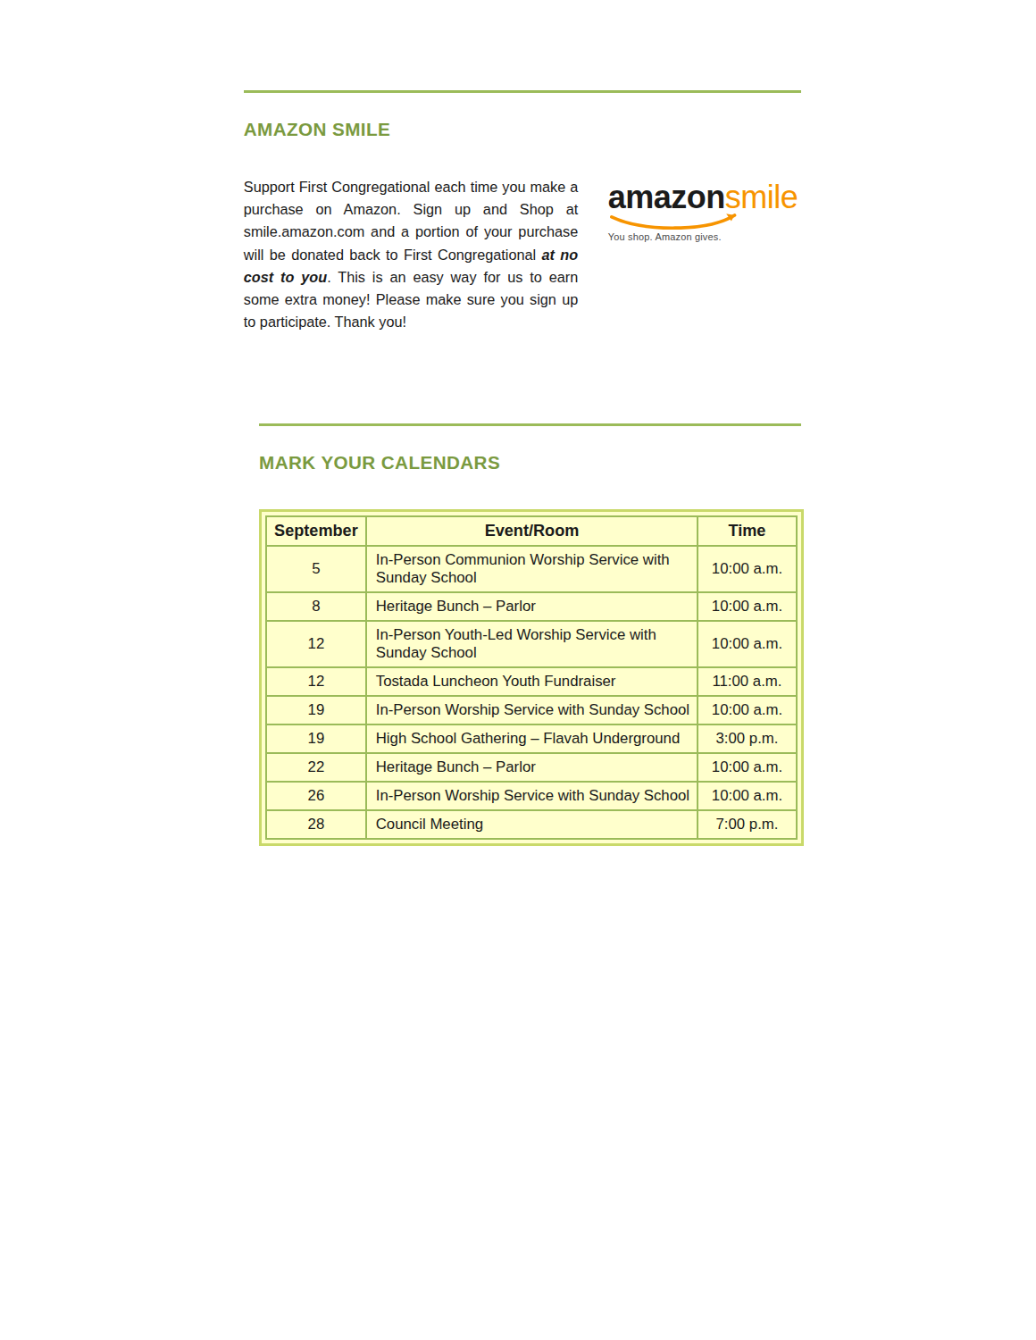AMAZON SMILE
Support First Congregational each time you make a purchase on Amazon. Sign up and Shop at smile.amazon.com and a portion of your purchase will be donated back to First Congregational at no cost to you. This is an easy way for us to earn some extra money! Please make sure you sign up to participate. Thank you!
amazon smile
You shop. Amazon gives.
MARK YOUR CALENDARS
| September | Event/Room | Time |
| --- | --- | --- |
| 5 | In-Person Communion Worship Service with Sunday School | 10:00 a.m. |
| 8 | Heritage Bunch – Parlor | 10:00 a.m. |
| 12 | In-Person Youth-Led Worship Service with Sunday School | 10:00 a.m. |
| 12 | Tostada Luncheon Youth Fundraiser | 11:00 a.m. |
| 19 | In-Person Worship Service with Sunday School | 10:00 a.m. |
| 19 | High School Gathering – Flavah Underground | 3:00 p.m. |
| 22 | Heritage Bunch – Parlor | 10:00 a.m. |
| 26 | In-Person Worship Service with Sunday School | 10:00 a.m. |
| 28 | Council Meeting | 7:00 p.m. |